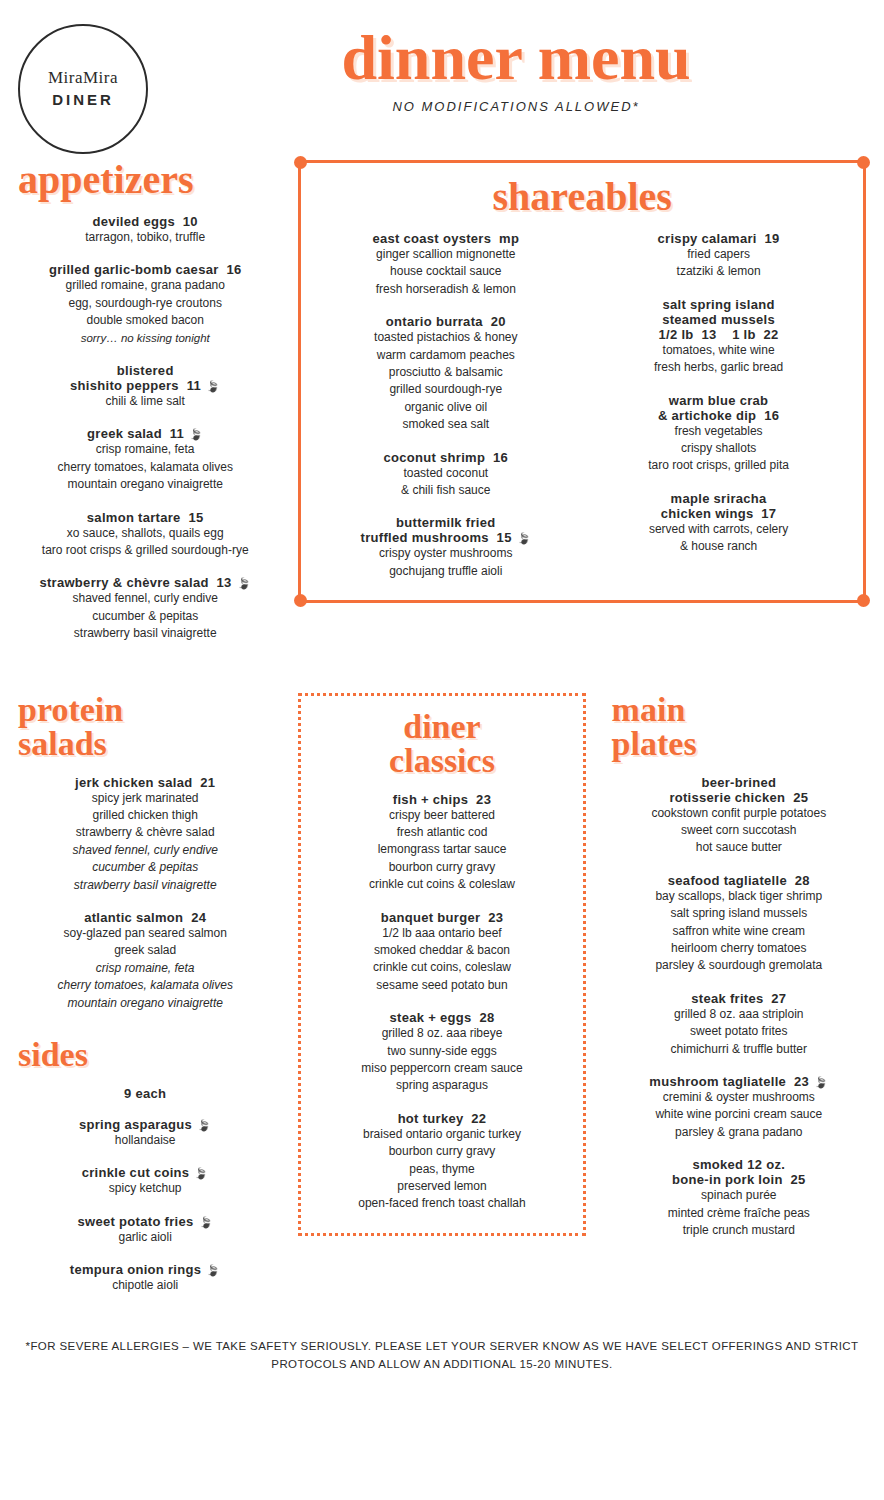MiraMira DINER
dinner menu
No modifications allowed*
appetizers
deviled eggs 10
tarragon, tobiko, truffle
grilled garlic-bomb caesar 16
grilled romaine, grana padano
egg, sourdough-rye croutons
double smoked bacon
sorry… no kissing tonight
blistered
shishito peppers 11
chili & lime salt
greek salad 11
crisp romaine, feta
cherry tomatoes, kalamata olives
mountain oregano vinaigrette
salmon tartare 15
xo sauce, shallots, quails egg
taro root crisps & grilled sourdough-rye
strawberry & chèvre salad 13
shaved fennel, curly endive
cucumber & pepitas
strawberry basil vinaigrette
shareables
east coast oysters mp
ginger scallion mignonette
house cocktail sauce
fresh horseradish & lemon
ontario burrata 20
toasted pistachios & honey
warm cardamom peaches
prosciutto & balsamic
grilled sourdough-rye
organic olive oil
smoked sea salt
coconut shrimp 16
toasted coconut
& chili fish sauce
buttermilk fried
truffled mushrooms 15
crispy oyster mushrooms
gochujang truffle aioli
crispy calamari 19
fried capers
tzatziki & lemon
salt spring island
steamed mussels
1/2 lb 13 1 lb 22
tomatoes, white wine
fresh herbs, garlic bread
warm blue crab
& artichoke dip 16
fresh vegetables
crispy shallots
taro root crisps, grilled pita
maple sriracha
chicken wings 17
served with carrots, celery
& house ranch
protein
salads
jerk chicken salad 21
spicy jerk marinated
grilled chicken thigh
strawberry & chèvre salad
shaved fennel, curly endive
cucumber & pepitas
strawberry basil vinaigrette
atlantic salmon 24
soy-glazed pan seared salmon
greek salad
crisp romaine, feta
cherry tomatoes, kalamata olives
mountain oregano vinaigrette
sides
9 each
spring asparagus
hollandaise
crinkle cut coins
spicy ketchup
sweet potato fries
garlic aioli
tempura onion rings
chipotle aioli
diner
classics
fish + chips 23
crispy beer battered
fresh atlantic cod
lemongrass tartar sauce
bourbon curry gravy
crinkle cut coins & coleslaw
banquet burger 23
1/2 lb aaa ontario beef
smoked cheddar & bacon
crinkle cut coins, coleslaw
sesame seed potato bun
steak + eggs 28
grilled 8 oz. aaa ribeye
two sunny-side eggs
miso peppercorn cream sauce
spring asparagus
hot turkey 22
braised ontario organic turkey
bourbon curry gravy
peas, thyme
preserved lemon
open-faced french toast challah
main
plates
beer-brined
rotisserie chicken 25
cookstown confit purple potatoes
sweet corn succotash
hot sauce butter
seafood tagliatelle 28
bay scallops, black tiger shrimp
salt spring island mussels
saffron white wine cream
heirloom cherry tomatoes
parsley & sourdough gremolata
steak frites 27
grilled 8 oz. aaa striploin
sweet potato frites
chimichurri & truffle butter
mushroom tagliatelle 23
cremini & oyster mushrooms
white wine porcini cream sauce
parsley & grana padano
smoked 12 oz.
bone-in pork loin 25
spinach purée
minted crème fraîche peas
triple crunch mustard
*For severe allergies – we take safety seriously. Please let your server know as we have select offerings and strict protocols and allow an additional 15-20 minutes.